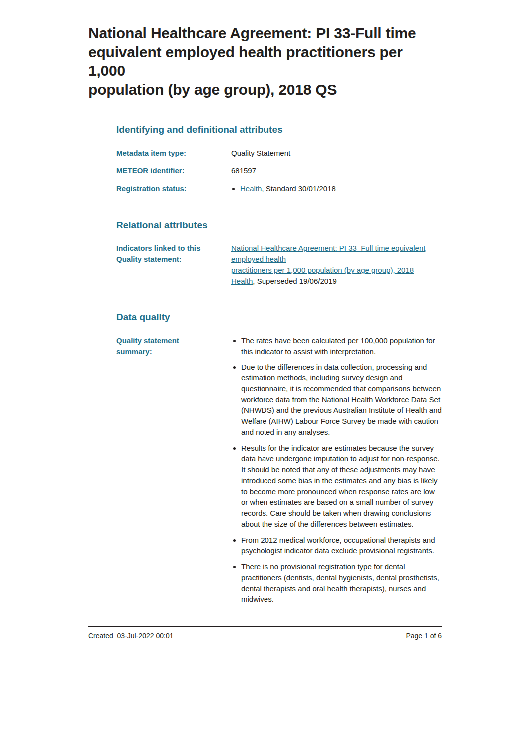National Healthcare Agreement: PI 33-Full time
equivalent employed health practitioners per 1,000
population (by age group), 2018 QS
Identifying and definitional attributes
| Metadata item type: | Quality Statement |
| METEOR identifier: | 681597 |
| Registration status: | Health , Standard 30/01/2018 |
Relational attributes
| Indicators linked to this Quality statement: | National Healthcare Agreement: PI 33–Full time equivalent employed health practitioners per 1,000 population (by age group), 2018 Health , Superseded 19/06/2019 |
Data quality
| Quality statement summary: | The rates have been calculated per 100,000 population for this indicator to assist with interpretation. Due to the differences in data collection, processing and estimation methods, including survey design and questionnaire, it is recommended that comparisons between workforce data from the National Health Workforce Data Set (NHWDS) and the previous Australian Institute of Health and Welfare (AIHW) Labour Force Survey be made with caution and noted in any analyses. Results for the indicator are estimates because the survey data have undergone imputation to adjust for non-response. It should be noted that any of these adjustments may have introduced some bias in the estimates and any bias is likely to become more pronounced when response rates are low or when estimates are based on a small number of survey records. Care should be taken when drawing conclusions about the size of the differences between estimates. From 2012 medical workforce, occupational therapists and psychologist indicator data exclude provisional registrants. There is no provisional registration type for dental practitioners (dentists, dental hygienists, dental prosthetists, dental therapists and oral health therapists), nurses and midwives. |
Created 03-Jul-2022 00:01 Page 1 of 6